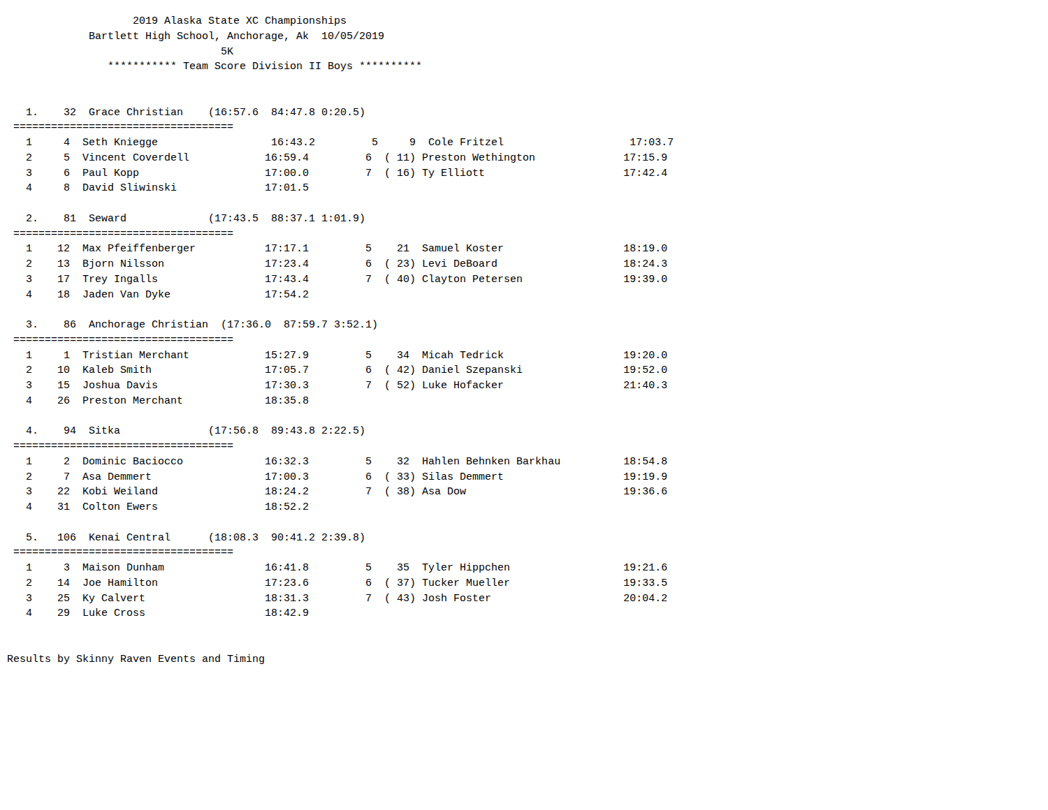2019 Alaska State XC Championships
             Bartlett High School, Anchorage, Ak  10/05/2019
                                  5K
                *********** Team Score Division II Boys **********


   1.    32  Grace Christian    (16:57.6  84:47.8 0:20.5)
 ===================================
   1     4  Seth Kniegge                  16:43.2         5     9  Cole Fritzel                    17:03.7
   2     5  Vincent Coverdell            16:59.4         6  ( 11) Preston Wethington              17:15.9
   3     6  Paul Kopp                    17:00.0         7  ( 16) Ty Elliott                      17:42.4
   4     8  David Sliwinski              17:01.5

   2.    81  Seward             (17:43.5  88:37.1 1:01.9)
 ===================================
   1    12  Max Pfeiffenberger           17:17.1         5    21  Samuel Koster                   18:19.0
   2    13  Bjorn Nilsson                17:23.4         6  ( 23) Levi DeBoard                    18:24.3
   3    17  Trey Ingalls                 17:43.4         7  ( 40) Clayton Petersen                19:39.0
   4    18  Jaden Van Dyke               17:54.2

   3.    86  Anchorage Christian  (17:36.0  87:59.7 3:52.1)
 ===================================
   1     1  Tristian Merchant            15:27.9         5    34  Micah Tedrick                   19:20.0
   2    10  Kaleb Smith                  17:05.7         6  ( 42) Daniel Szepanski                19:52.0
   3    15  Joshua Davis                 17:30.3         7  ( 52) Luke Hofacker                   21:40.3
   4    26  Preston Merchant             18:35.8

   4.    94  Sitka              (17:56.8  89:43.8 2:22.5)
 ===================================
   1     2  Dominic Baciocco             16:32.3         5    32  Hahlen Behnken Barkhau          18:54.8
   2     7  Asa Demmert                  17:00.3         6  ( 33) Silas Demmert                   19:19.9
   3    22  Kobi Weiland                 18:24.2         7  ( 38) Asa Dow                         19:36.6
   4    31  Colton Ewers                 18:52.2

   5.   106  Kenai Central      (18:08.3  90:41.2 2:39.8)
 ===================================
   1     3  Maison Dunham                16:41.8         5    35  Tyler Hippchen                  19:21.6
   2    14  Joe Hamilton                 17:23.6         6  ( 37) Tucker Mueller                  19:33.5
   3    25  Ky Calvert                   18:31.3         7  ( 43) Josh Foster                     20:04.2
   4    29  Luke Cross                   18:42.9


Results by Skinny Raven Events and Timing